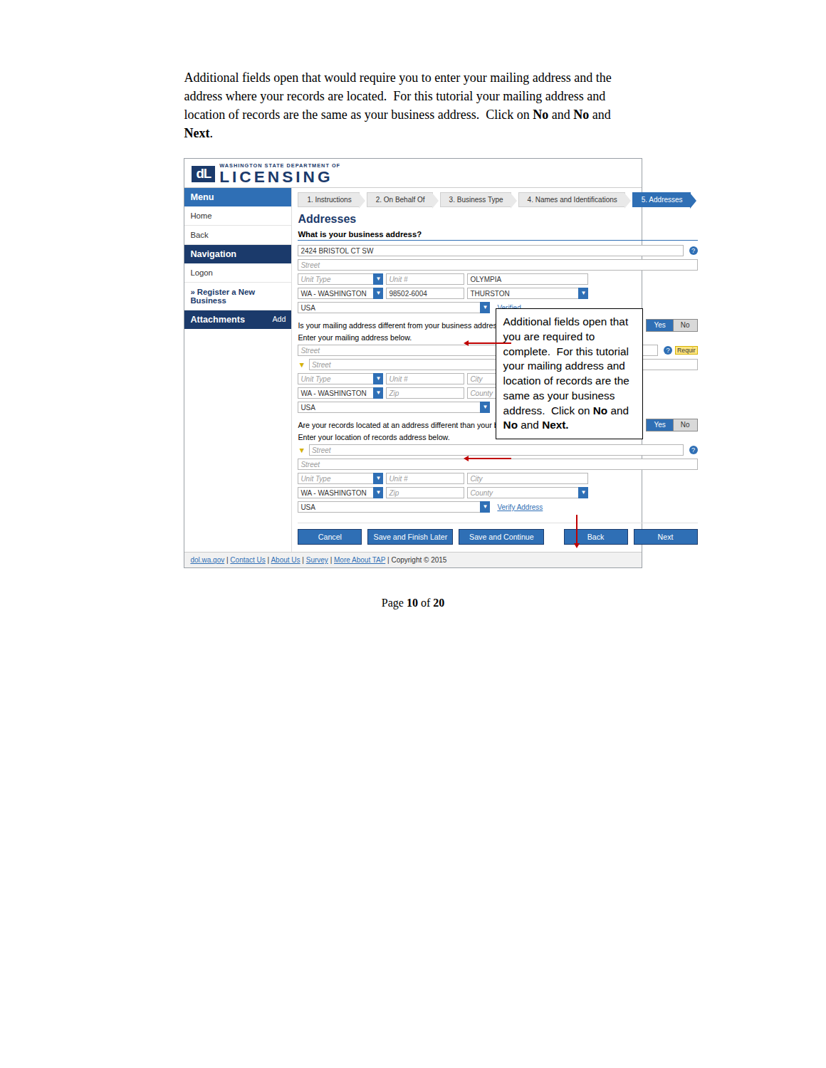Additional fields open that would require you to enter your mailing address and the address where your records are located. For this tutorial your mailing address and location of records are the same as your business address. Click on No and No and Next.
dL
WASHINGTON STATE DEPARTMENT OF
LICENSING
Menu
Home
Back
Navigation
Logon
» Register a New Business
Attachments Add
1. Instructions
2. On Behalf Of
3. Business Type
4. Names and Identifications
5. Addresses
Addresses
What is your business address?
2424 BRISTOL CT SW
?
Street
Unit Type
▼
Unit #
OLYMPIA
WA - WASHINGTON
▼
98502-6004
THURSTON
▼
USA
▼
Verified
Is your mailing address different from your business address?
Yes No
Enter your mailing address below.
Street
? Requir
▼
Street
Unit Type
▼
Unit #
City
WA - WASHINGTON
▼
Zip
County
▼
USA
▼
Verify Address
Are your records located at an address different than your business address?
Yes No
Enter your location of records address below.
▼
Street
?
Street
Unit Type
▼
Unit #
City
WA - WASHINGTON
▼
Zip
County
▼
USA
▼
Verify Address
Cancel
Save and Finish Later
Save and Continue
Back
Next
dol.wa.gov | Contact Us | About Us | Survey | More About TAP | Copyright © 2015
Additional fields open that you are required to complete. For this tutorial your mailing address and location of records are the same as your business address. Click on No and No and Next.
Page 10 of 20